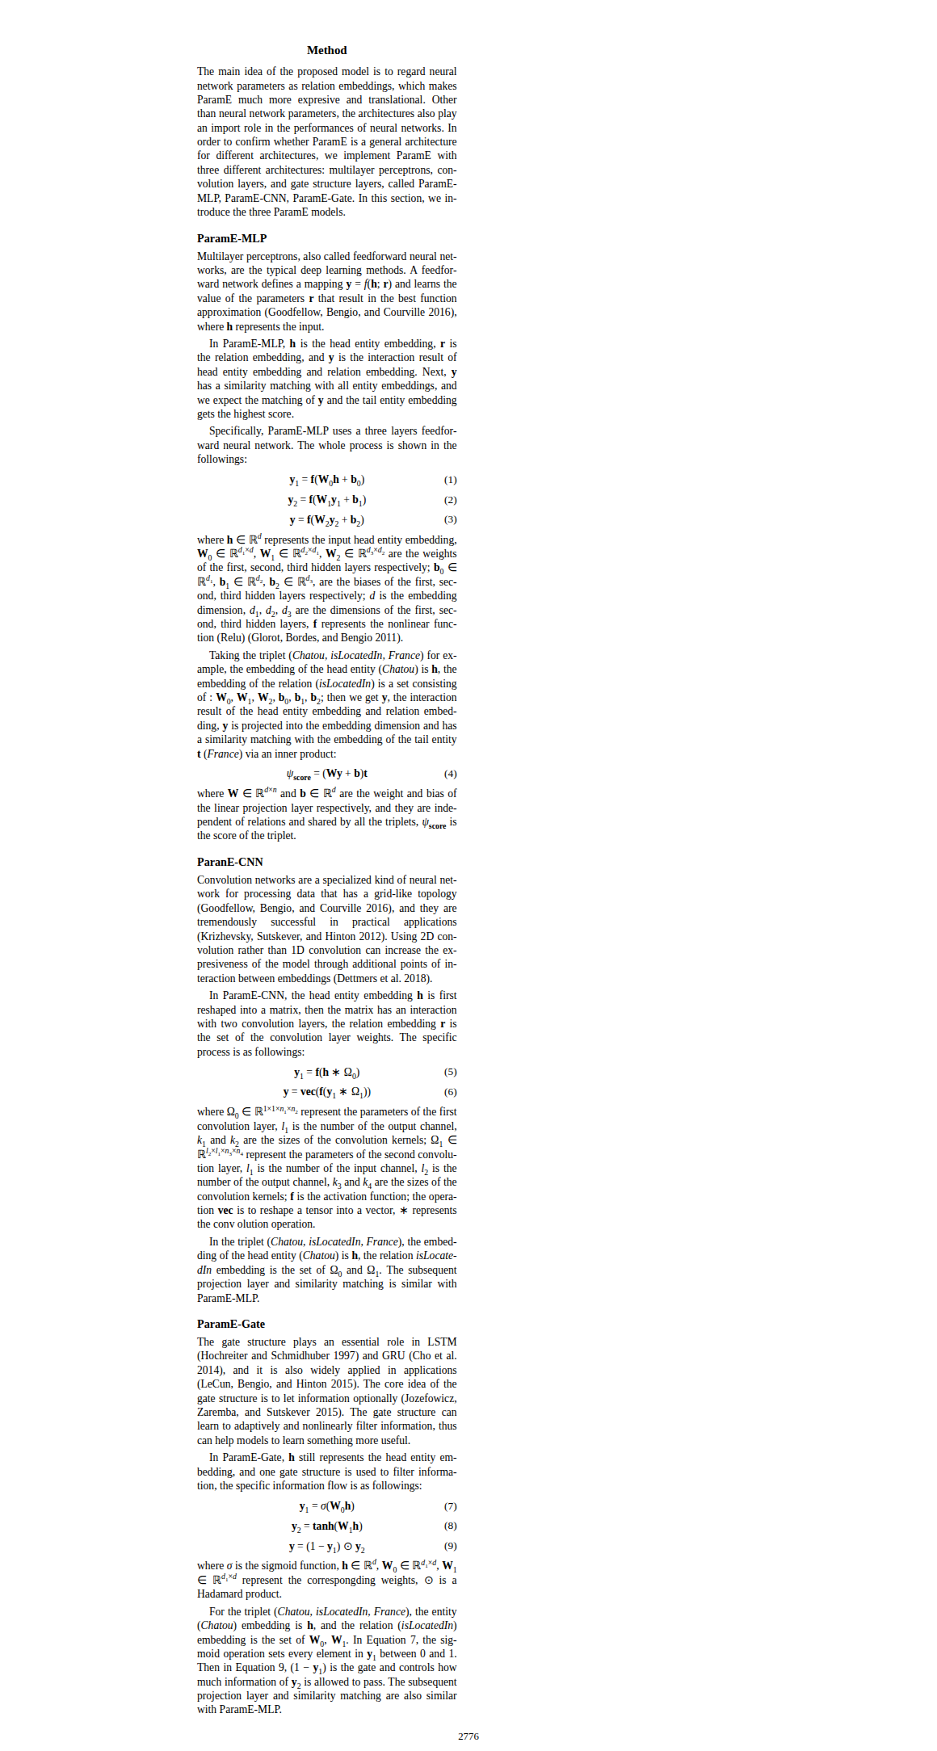Method
The main idea of the proposed model is to regard neural network parameters as relation embeddings, which makes ParamE much more expresive and translational. Other than neural network parameters, the architectures also play an import role in the performances of neural networks. In order to confirm whether ParamE is a general architecture for different architectures, we implement ParamE with three different architectures: multilayer perceptrons, convolution layers, and gate structure layers, called ParamE-MLP, ParamE-CNN, ParamE-Gate. In this section, we introduce the three ParamE models.
ParamE-MLP
Multilayer perceptrons, also called feedforward neural networks, are the typical deep learning methods. A feedforward network defines a mapping y = f(h; r) and learns the value of the parameters r that result in the best function approximation (Goodfellow, Bengio, and Courville 2016), where h represents the input.
In ParamE-MLP, h is the head entity embedding, r is the relation embedding, and y is the interaction result of head entity embedding and relation embedding. Next, y has a similarity matching with all entity embeddings, and we expect the matching of y and the tail entity embedding gets the highest score.
Specifically, ParamE-MLP uses a three layers feedforward neural network. The whole process is shown in the followings:
y1 = f(W0h + b0) (1)
y2 = f(W1y1 + b1) (2)
y = f(W2y2 + b2) (3)
where h ∈ ℝd represents the input head entity embedding, W0 ∈ ℝd1×d, W1 ∈ ℝd2×d1, W2 ∈ ℝd3×d2 are the weights of the first, second, third hidden layers respectively; b0 ∈ ℝd1, b1 ∈ ℝd2, b2 ∈ ℝd3, are the biases of the first, second, third hidden layers respectively; d is the embedding dimension, d1, d2, d3 are the dimensions of the first, second, third hidden layers, f represents the nonlinear function (Relu) (Glorot, Bordes, and Bengio 2011).
Taking the triplet (Chatou, isLocatedIn, France) for example, the embedding of the head entity (Chatou) is h, the embedding of the relation (isLocatedIn) is a set consisting of : W0, W1, W2, b0, b1, b2; then we get y, the interaction result of the head entity embedding and relation embedding, y is projected into the embedding dimension and has a similarity matching with the embedding of the tail entity t (France) via an inner product:
ψscore = (Wy + b)t (4)
where W ∈ ℝd×n and b ∈ ℝd are the weight and bias of the linear projection layer respectively, and they are independent of relations and shared by all the triplets, ψscore is the score of the triplet.
ParanE-CNN
Convolution networks are a specialized kind of neural network for processing data that has a grid-like topology (Goodfellow, Bengio, and Courville 2016), and they are tremendously successful in practical applications (Krizhevsky, Sutskever, and Hinton 2012). Using 2D convolution rather than 1D convolution can increase the expresiveness of the model through additional points of interaction between embeddings (Dettmers et al. 2018).
In ParamE-CNN, the head entity embedding h is first reshaped into a matrix, then the matrix has an interaction with two convolution layers, the relation embedding r is the set of the convolution layer weights. The specific process is as followings:
y1 = f(h ∗ Ω0) (5)
y = vec(f(y1 ∗ Ω1)) (6)
where Ω0 ∈ ℝ1×1×n1×n2 represent the parameters of the first convolution layer, l1 is the number of the output channel, k1 and k2 are the sizes of the convolution kernels; Ω1 ∈ ℝl2×l1×n3×n4 represent the parameters of the second convolution layer, l1 is the number of the input channel, l2 is the number of the output channel, k3 and k4 are the sizes of the convolution kernels; f is the activation function; the operation vec is to reshape a tensor into a vector, ∗ represents the conv olution operation.
In the triplet (Chatou, isLocatedIn, France), the embedding of the head entity (Chatou) is h, the relation isLocatedIn embedding is the set of Ω0 and Ω1. The subsequent projection layer and similarity matching is similar with ParamE-MLP.
ParamE-Gate
The gate structure plays an essential role in LSTM (Hochreiter and Schmidhuber 1997) and GRU (Cho et al. 2014), and it is also widely applied in applications (LeCun, Bengio, and Hinton 2015). The core idea of the gate structure is to let information optionally (Jozefowicz, Zaremba, and Sutskever 2015). The gate structure can learn to adaptively and nonlinearly filter information, thus can help models to learn something more useful.
In ParamE-Gate, h still represents the head entity embedding, and one gate structure is used to filter information, the specific information flow is as followings:
y1 = σ(W0h) (7)
y2 = tanh(W1h) (8)
y = (1 − y1) ⊙ y2 (9)
where σ is the sigmoid function, h ∈ ℝd, W0 ∈ ℝd1×d, W1 ∈ ℝd1×d represent the correspongding weights, ⊙ is a Hadamard product.
For the triplet (Chatou, isLocatedIn, France), the entity (Chatou) embedding is h, and the relation (isLocatedIn) embedding is the set of W0, W1. In Equation 7, the sigmoid operation sets every element in y1 between 0 and 1. Then in Equation 9, (1 − y1) is the gate and controls how much information of y2 is allowed to pass. The subsequent projection layer and similarity matching are also similar with ParamE-MLP.
2776